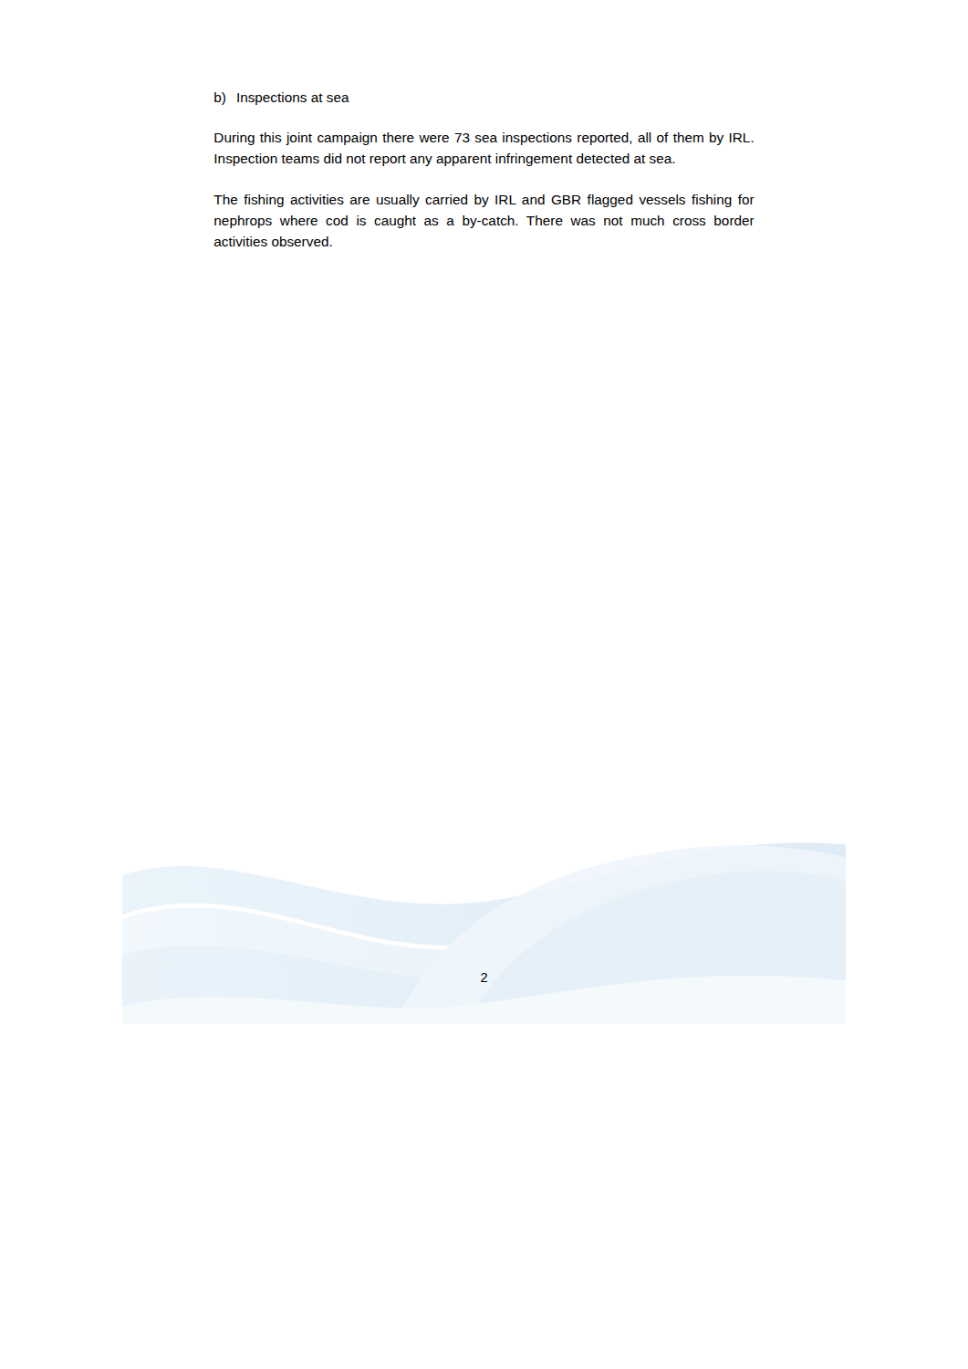b) Inspections at sea
During this joint campaign there were 73 sea inspections reported, all of them by IRL. Inspection teams did not report any apparent infringement detected at sea.
The fishing activities are usually carried by IRL and GBR flagged vessels fishing for nephrops where cod is caught as a by-catch. There was not much cross border activities observed.
2